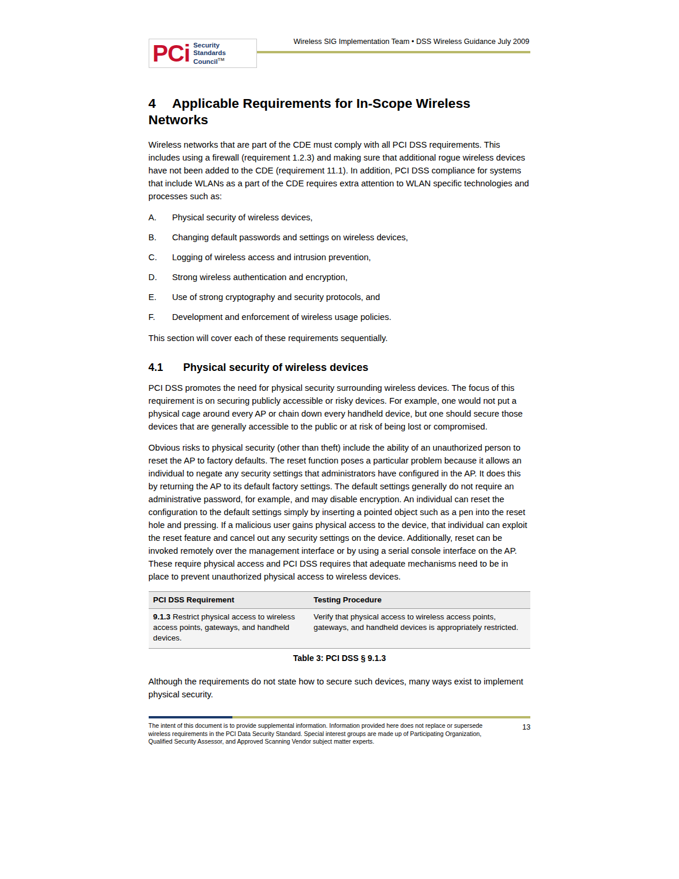PCi Security
Standards CouncilTM
Wireless SIG Implementation Team • DSS Wireless Guidance July 2009
4 Applicable Requirements for In-Scope Wireless Networks
Wireless networks that are part of the CDE must comply with all PCI DSS requirements. This includes using a firewall (requirement 1.2.3) and making sure that additional rogue wireless devices have not been added to the CDE (requirement 11.1). In addition, PCI DSS compliance for systems that include WLANs as a part of the CDE requires extra attention to WLAN specific technologies and processes such as:
A. Physical security of wireless devices,
B. Changing default passwords and settings on wireless devices,
C. Logging of wireless access and intrusion prevention,
D. Strong wireless authentication and encryption,
E. Use of strong cryptography and security protocols, and
F. Development and enforcement of wireless usage policies.
This section will cover each of these requirements sequentially.
4.1 Physical security of wireless devices
PCI DSS promotes the need for physical security surrounding wireless devices. The focus of this requirement is on securing publicly accessible or risky devices. For example, one would not put a physical cage around every AP or chain down every handheld device, but one should secure those devices that are generally accessible to the public or at risk of being lost or compromised.
Obvious risks to physical security (other than theft) include the ability of an unauthorized person to reset the AP to factory defaults. The reset function poses a particular problem because it allows an individual to negate any security settings that administrators have configured in the AP. It does this by returning the AP to its default factory settings. The default settings generally do not require an administrative password, for example, and may disable encryption. An individual can reset the configuration to the default settings simply by inserting a pointed object such as a pen into the reset hole and pressing. If a malicious user gains physical access to the device, that individual can exploit the reset feature and cancel out any security settings on the device. Additionally, reset can be invoked remotely over the management interface or by using a serial console interface on the AP. These require physical access and PCI DSS requires that adequate mechanisms need to be in place to prevent unauthorized physical access to wireless devices.
| PCI DSS Requirement | Testing Procedure |
| --- | --- |
| 9.1.3 Restrict physical access to wireless access points, gateways, and handheld devices. | Verify that physical access to wireless access points, gateways, and handheld devices is appropriately restricted. |
Table 3: PCI DSS § 9.1.3
Although the requirements do not state how to secure such devices, many ways exist to implement physical security.
13
The intent of this document is to provide supplemental information. Information provided here does not replace or supersede wireless requirements in the PCI Data Security Standard. Special interest groups are made up of Participating Organization, Qualified Security Assessor, and Approved Scanning Vendor subject matter experts.